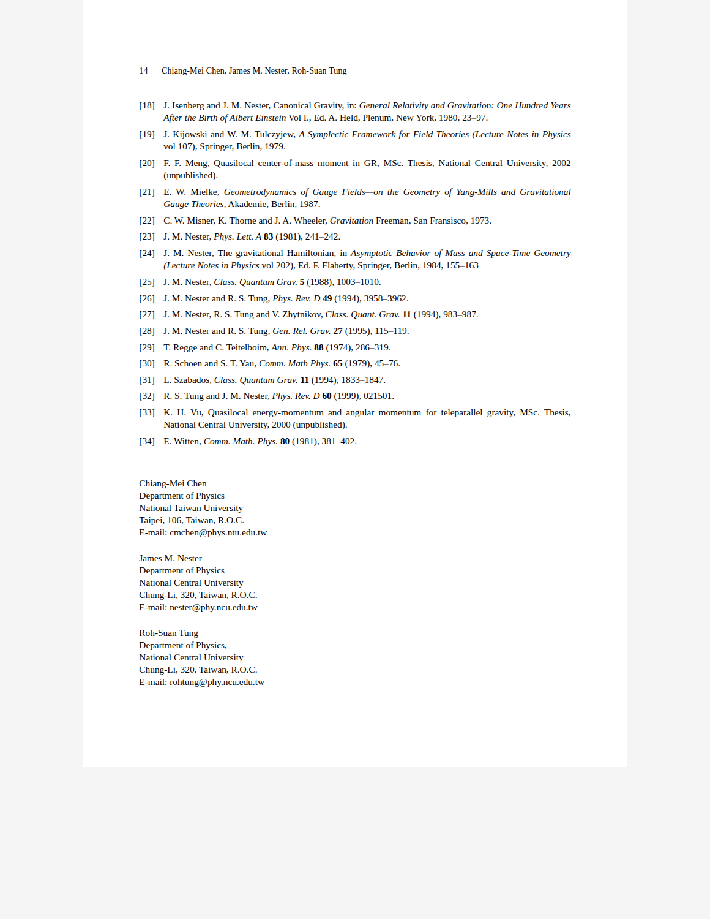14 Chiang-Mei Chen, James M. Nester, Roh-Suan Tung
[18] J. Isenberg and J. M. Nester, Canonical Gravity, in: General Relativity and Gravitation: One Hundred Years After the Birth of Albert Einstein Vol I., Ed. A. Held, Plenum, New York, 1980, 23–97.
[19] J. Kijowski and W. M. Tulczyjew, A Symplectic Framework for Field Theories (Lecture Notes in Physics vol 107), Springer, Berlin, 1979.
[20] F. F. Meng, Quasilocal center-of-mass moment in GR, MSc. Thesis, National Central University, 2002 (unpublished).
[21] E. W. Mielke, Geometrodynamics of Gauge Fields—on the Geometry of Yang-Mills and Gravitational Gauge Theories, Akademie, Berlin, 1987.
[22] C. W. Misner, K. Thorne and J. A. Wheeler, Gravitation Freeman, San Fransisco, 1973.
[23] J. M. Nester, Phys. Lett. A 83 (1981), 241–242.
[24] J. M. Nester, The gravitational Hamiltonian, in Asymptotic Behavior of Mass and Space-Time Geometry (Lecture Notes in Physics vol 202), Ed. F. Flaherty, Springer, Berlin, 1984, 155–163
[25] J. M. Nester, Class. Quantum Grav. 5 (1988), 1003–1010.
[26] J. M. Nester and R. S. Tung, Phys. Rev. D 49 (1994), 3958–3962.
[27] J. M. Nester, R. S. Tung and V. Zhytnikov, Class. Quant. Grav. 11 (1994), 983–987.
[28] J. M. Nester and R. S. Tung, Gen. Rel. Grav. 27 (1995), 115–119.
[29] T. Regge and C. Teitelboim, Ann. Phys. 88 (1974), 286–319.
[30] R. Schoen and S. T. Yau, Comm. Math Phys. 65 (1979), 45–76.
[31] L. Szabados, Class. Quantum Grav. 11 (1994), 1833–1847.
[32] R. S. Tung and J. M. Nester, Phys. Rev. D 60 (1999), 021501.
[33] K. H. Vu, Quasilocal energy-momentum and angular momentum for teleparallel gravity, MSc. Thesis, National Central University, 2000 (unpublished).
[34] E. Witten, Comm. Math. Phys. 80 (1981), 381–402.
Chiang-Mei Chen
Department of Physics
National Taiwan University
Taipei, 106, Taiwan, R.O.C.
E-mail: cmchen@phys.ntu.edu.tw
James M. Nester
Department of Physics
National Central University
Chung-Li, 320, Taiwan, R.O.C.
E-mail: nester@phy.ncu.edu.tw
Roh-Suan Tung
Department of Physics,
National Central University
Chung-Li, 320, Taiwan, R.O.C.
E-mail: rohtung@phy.ncu.edu.tw